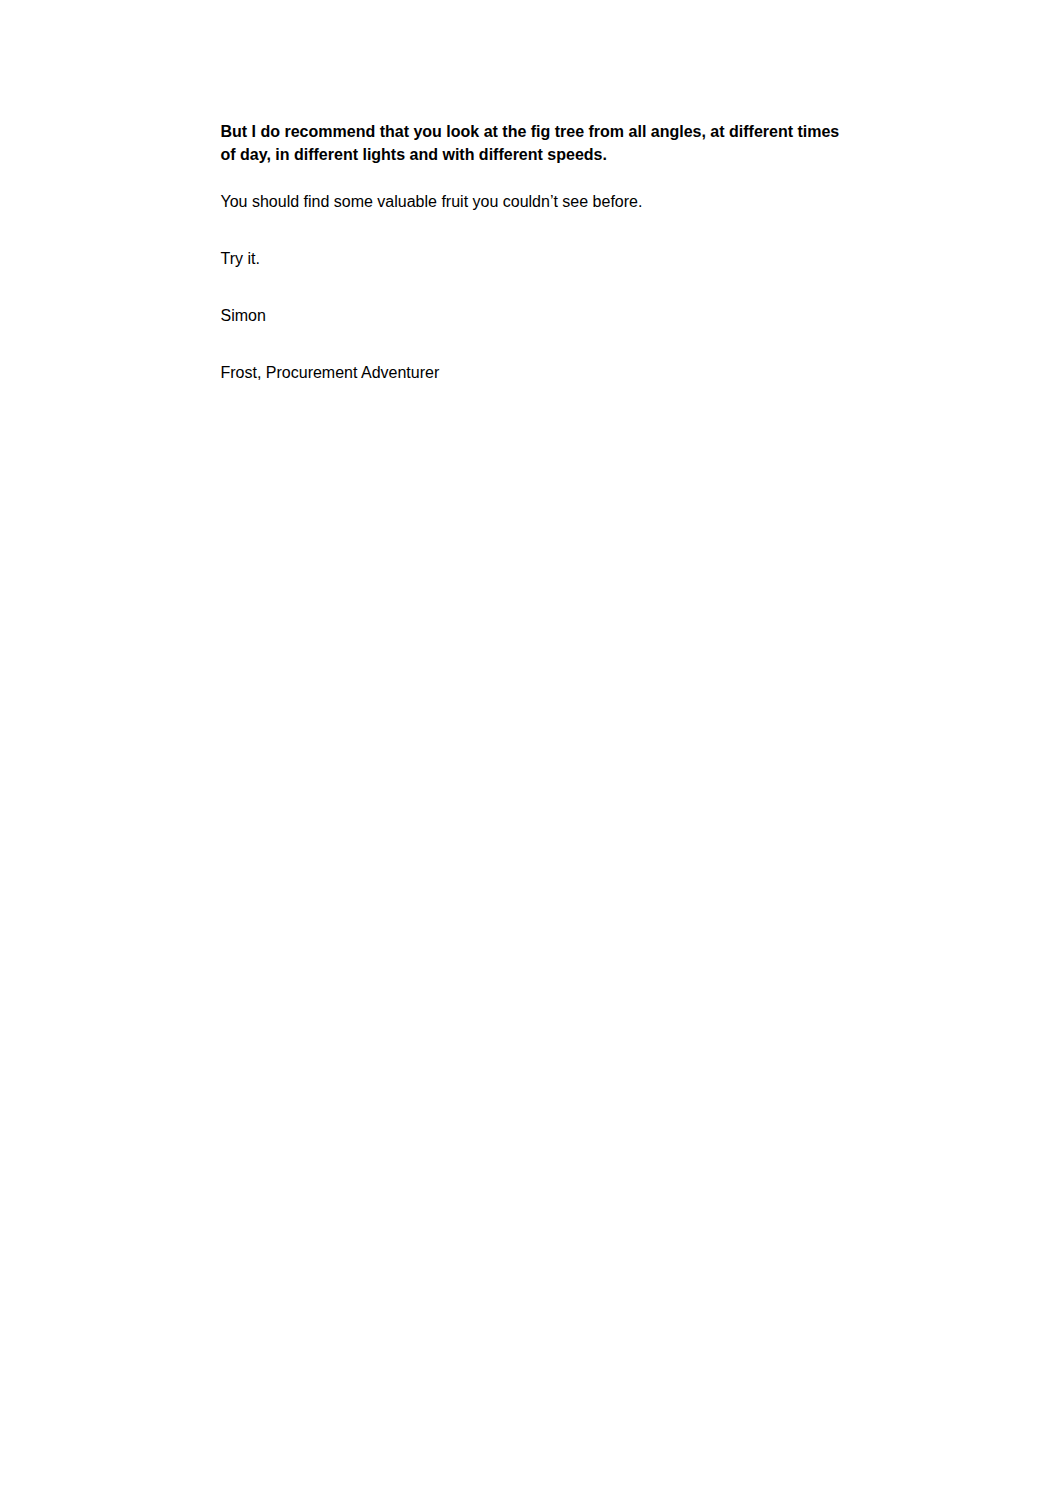But I do recommend that you look at the fig tree from all angles, at different times of day, in different lights and with different speeds.
You should find some valuable fruit you couldn’t see before.
Try it.
Simon
Frost, Procurement Adventurer